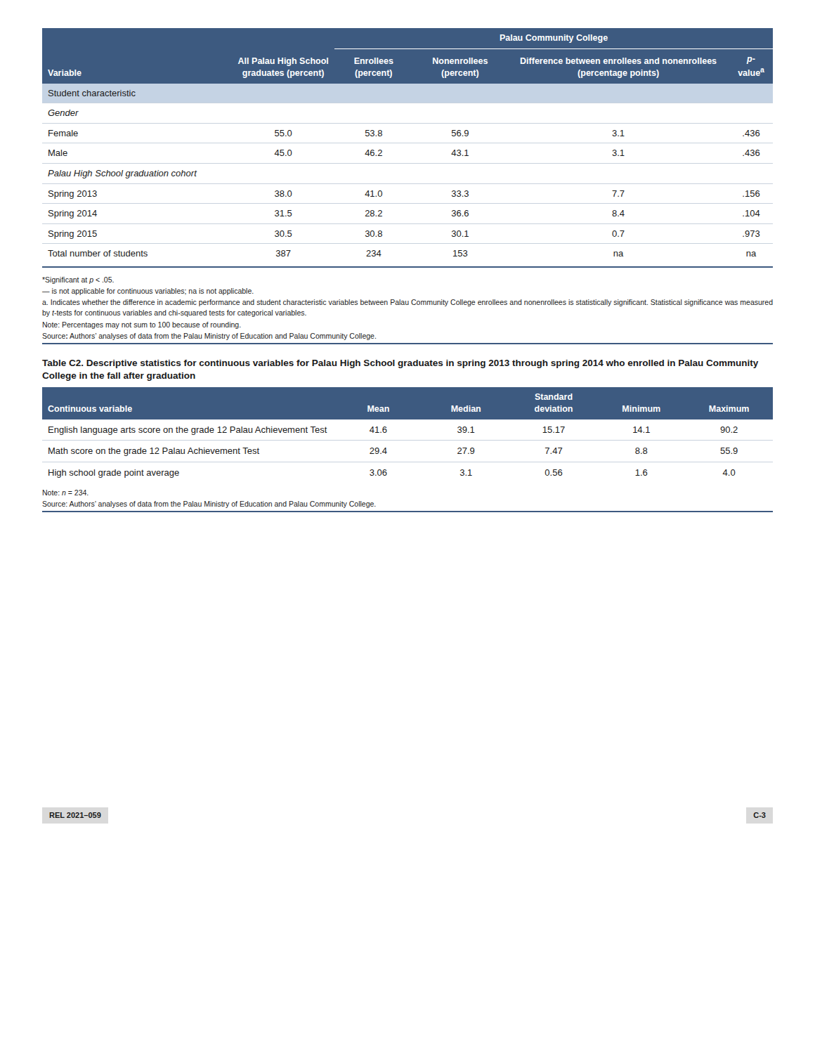| | | Palau Community College |
| --- | --- | --- |
| Variable | All Palau High School graduates (percent) | Enrollees (percent) | Nonenrollees (percent) | Difference between enrollees and nonenrollees (percentage points) | p -value a |
| Student characteristic |
| Gender |
| Female | 55.0 | 53.8 | 56.9 | 3.1 | .436 |
| Male | 45.0 | 46.2 | 43.1 | 3.1 | .436 |
| Palau High School graduation cohort |
| Spring 2013 | 38.0 | 41.0 | 33.3 | 7.7 | .156 |
| Spring 2014 | 31.5 | 28.2 | 36.6 | 8.4 | .104 |
| Spring 2015 | 30.5 | 30.8 | 30.1 | 0.7 | .973 |
| Total number of students | 387 | 234 | 153 | na | na |
*Significant at p < .05.
— is not applicable for continuous variables; na is not applicable.
a. Indicates whether the difference in academic performance and student characteristic variables between Palau Community College enrollees and nonenrollees is statistically significant. Statistical significance was measured by t-tests for continuous variables and chi-squared tests for categorical variables.
Note: Percentages may not sum to 100 because of rounding.
Source: Authors’ analyses of data from the Palau Ministry of Education and Palau Community College.
Table C2. Descriptive statistics for continuous variables for Palau High School graduates in spring 2013 through spring 2014 who enrolled in Palau Community College in the fall after graduation
| Continuous variable | Mean | Median | Standard deviation | Minimum | Maximum |
| --- | --- | --- | --- | --- | --- |
| English language arts score on the grade 12 Palau Achievement Test | 41.6 | 39.1 | 15.17 | 14.1 | 90.2 |
| Math score on the grade 12 Palau Achievement Test | 29.4 | 27.9 | 7.47 | 8.8 | 55.9 |
| High school grade point average | 3.06 | 3.1 | 0.56 | 1.6 | 4.0 |
Note: n = 234.
Source: Authors’ analyses of data from the Palau Ministry of Education and Palau Community College.
REL 2021–059
C-3